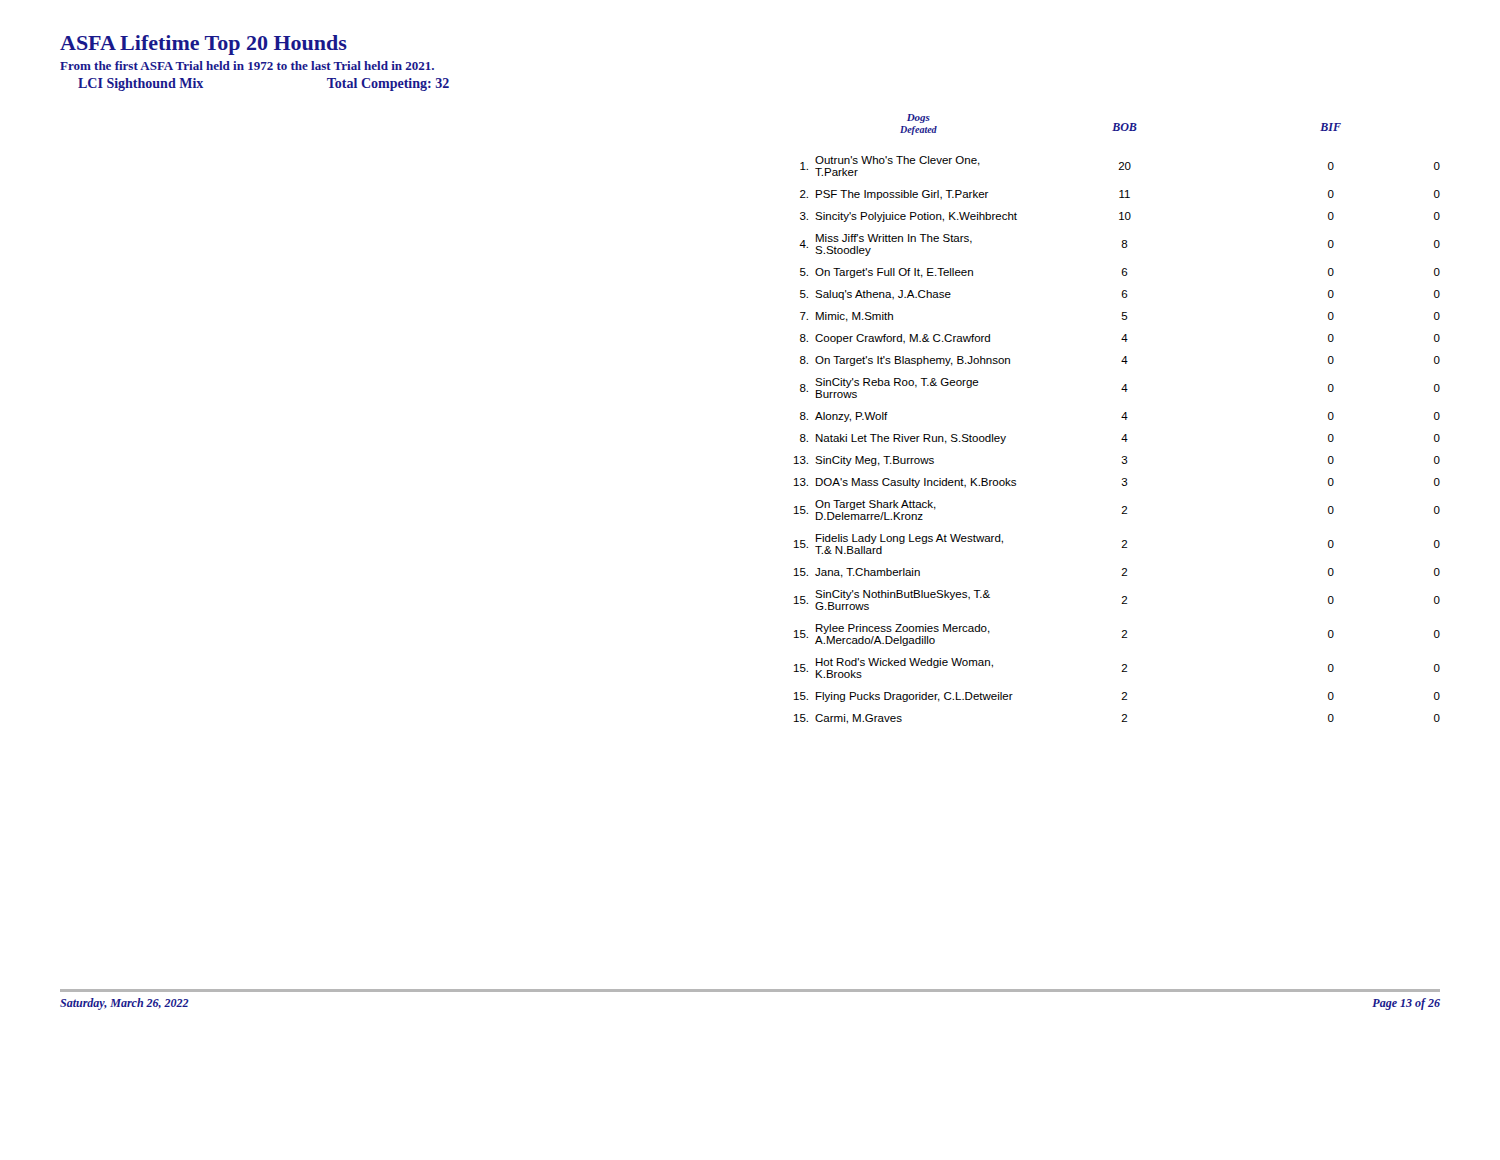ASFA Lifetime Top 20 Hounds
From the first ASFA Trial held in 1972 to the last Trial held in 2021.
LCI Sighthound Mix Total Competing: 32
| | Dogs Defeated | BOB | BIF |
| --- | --- | --- | --- |
| 1. | Outrun's Who's The Clever One, T.Parker | 20 | 0 | 0 |
| 2. | PSF The Impossible Girl, T.Parker | 11 | 0 | 0 |
| 3. | Sincity's Polyjuice Potion, K.Weihbrecht | 10 | 0 | 0 |
| 4. | Miss Jiff's Written In The Stars, S.Stoodley | 8 | 0 | 0 |
| 5. | On Target's Full Of It, E.Telleen | 6 | 0 | 0 |
| 5. | Saluq's Athena, J.A.Chase | 6 | 0 | 0 |
| 7. | Mimic, M.Smith | 5 | 0 | 0 |
| 8. | Cooper Crawford, M.& C.Crawford | 4 | 0 | 0 |
| 8. | On Target's It's Blasphemy, B.Johnson | 4 | 0 | 0 |
| 8. | SinCity's Reba Roo, T.& George Burrows | 4 | 0 | 0 |
| 8. | Alonzy, P.Wolf | 4 | 0 | 0 |
| 8. | Nataki Let The River Run, S.Stoodley | 4 | 0 | 0 |
| 13. | SinCity Meg, T.Burrows | 3 | 0 | 0 |
| 13. | DOA's Mass Casulty Incident, K.Brooks | 3 | 0 | 0 |
| 15. | On Target Shark Attack, D.Delemarre/L.Kronz | 2 | 0 | 0 |
| 15. | Fidelis Lady Long Legs At Westward, T.& N.Ballard | 2 | 0 | 0 |
| 15. | Jana, T.Chamberlain | 2 | 0 | 0 |
| 15. | SinCity's NothinButBlueSkyes, T.& G.Burrows | 2 | 0 | 0 |
| 15. | Rylee Princess Zoomies Mercado, A.Mercado/A.Delgadillo | 2 | 0 | 0 |
| 15. | Hot Rod's Wicked Wedgie Woman, K.Brooks | 2 | 0 | 0 |
| 15. | Flying Pucks Dragorider, C.L.Detweiler | 2 | 0 | 0 |
| 15. | Carmi, M.Graves | 2 | 0 | 0 |
Saturday, March 26, 2022 Page 13 of 26